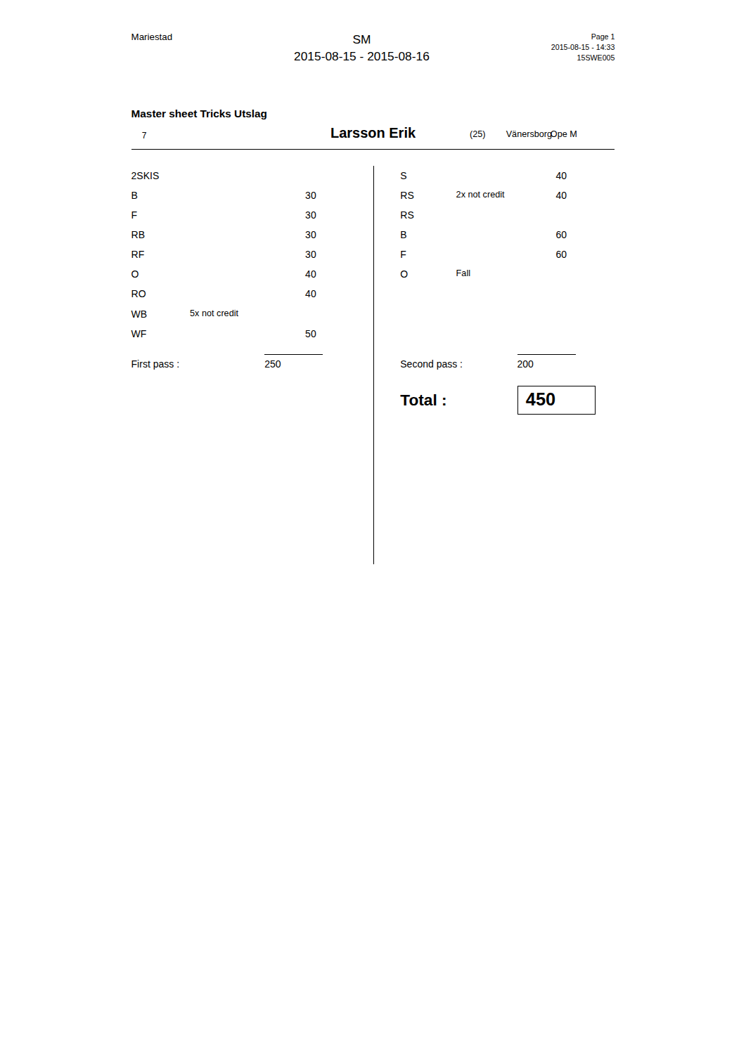Mariestad
SM
2015-08-15 - 2015-08-16
Page 1
2015-08-15 - 14:33
15SWE005
Master sheet Tricks Utslag
7
Larsson Erik
(25)
VänersborgOpe M
| 2SKIS | | |
| B | | 30 |
| F | | 30 |
| RB | | 30 |
| RF | | 30 |
| O | | 40 |
| RO | | 40 |
| WB | 5x not credit | |
| WF | | 50 |
First pass :
250
| S | | 40 |
| RS | 2x not credit | 40 |
| RS | | |
| B | | 60 |
| F | | 60 |
| O | Fall | |
Second pass :
200
Total :
450